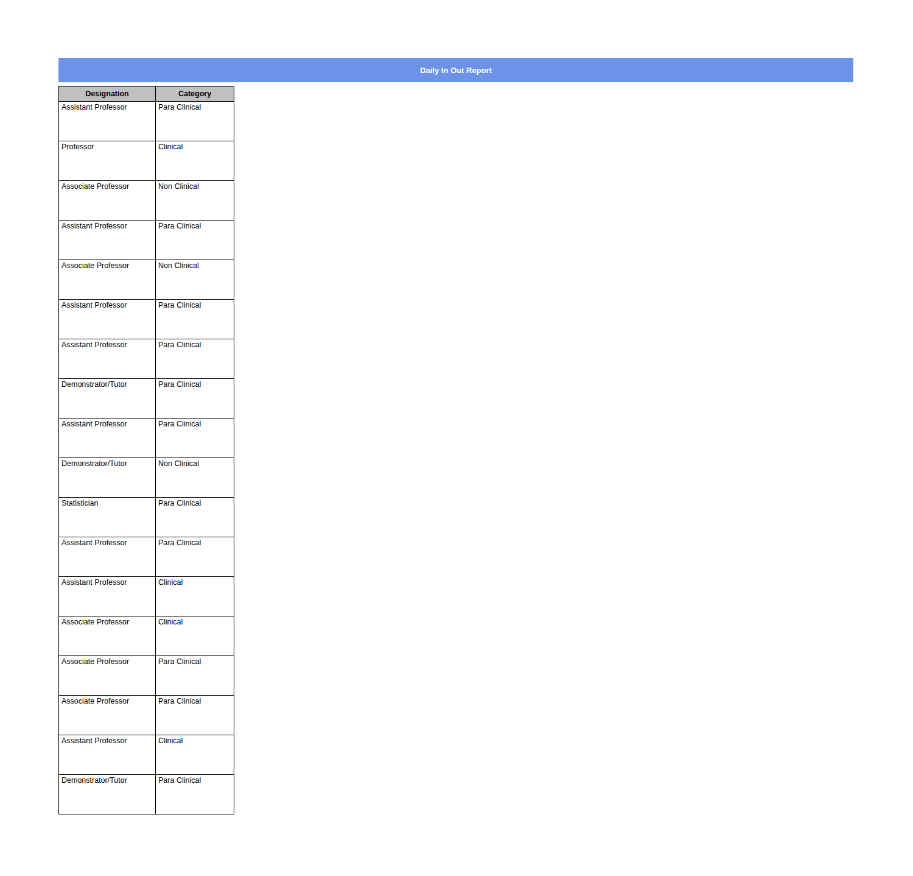Daily In Out Report
| Designation | Category |
| --- | --- |
| Assistant Professor | Para Clinical |
| Professor | Clinical |
| Associate Professor | Non Clinical |
| Assistant Professor | Para Clinical |
| Associate Professor | Non Clinical |
| Assistant Professor | Para Clinical |
| Assistant Professor | Para Clinical |
| Demonstrator/Tutor | Para Clinical |
| Assistant Professor | Para Clinical |
| Demonstrator/Tutor | Non Clinical |
| Statistician | Para Clinical |
| Assistant Professor | Para Clinical |
| Assistant Professor | Clinical |
| Associate Professor | Clinical |
| Associate Professor | Para Clinical |
| Associate Professor | Para Clinical |
| Assistant Professor | Clinical |
| Demonstrator/Tutor | Para Clinical |